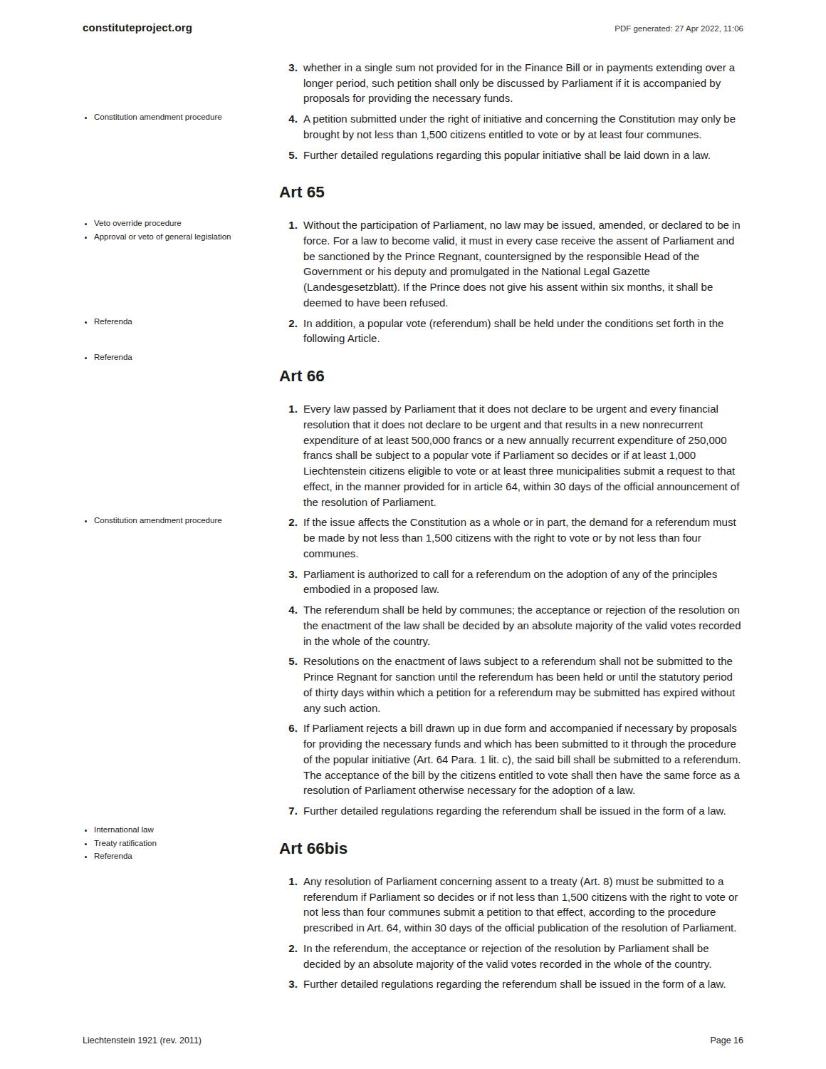constituteproject.org
PDF generated: 27 Apr 2022, 11:06
whether in a single sum not provided for in the Finance Bill or in payments extending over a longer period, such petition shall only be discussed by Parliament if it is accompanied by proposals for providing the necessary funds.
Constitution amendment procedure
A petition submitted under the right of initiative and concerning the Constitution may only be brought by not less than 1,500 citizens entitled to vote or by at least four communes.
Further detailed regulations regarding this popular initiative shall be laid down in a law.
Art 65
Veto override procedure
Approval or veto of general legislation
Without the participation of Parliament, no law may be issued, amended, or declared to be in force. For a law to become valid, it must in every case receive the assent of Parliament and be sanctioned by the Prince Regnant, countersigned by the responsible Head of the Government or his deputy and promulgated in the National Legal Gazette (Landesgesetzblatt). If the Prince does not give his assent within six months, it shall be deemed to have been refused.
Referenda
In addition, a popular vote (referendum) shall be held under the conditions set forth in the following Article.
Referenda
Art 66
Every law passed by Parliament that it does not declare to be urgent and every financial resolution that it does not declare to be urgent and that results in a new nonrecurrent expenditure of at least 500,000 francs or a new annually recurrent expenditure of 250,000 francs shall be subject to a popular vote if Parliament so decides or if at least 1,000 Liechtenstein citizens eligible to vote or at least three municipalities submit a request to that effect, in the manner provided for in article 64, within 30 days of the official announcement of the resolution of Parliament.
Constitution amendment procedure
If the issue affects the Constitution as a whole or in part, the demand for a referendum must be made by not less than 1,500 citizens with the right to vote or by not less than four communes.
Parliament is authorized to call for a referendum on the adoption of any of the principles embodied in a proposed law.
The referendum shall be held by communes; the acceptance or rejection of the resolution on the enactment of the law shall be decided by an absolute majority of the valid votes recorded in the whole of the country.
Resolutions on the enactment of laws subject to a referendum shall not be submitted to the Prince Regnant for sanction until the referendum has been held or until the statutory period of thirty days within which a petition for a referendum may be submitted has expired without any such action.
If Parliament rejects a bill drawn up in due form and accompanied if necessary by proposals for providing the necessary funds and which has been submitted to it through the procedure of the popular initiative (Art. 64 Para. 1 lit. c), the said bill shall be submitted to a referendum. The acceptance of the bill by the citizens entitled to vote shall then have the same force as a resolution of Parliament otherwise necessary for the adoption of a law.
Further detailed regulations regarding the referendum shall be issued in the form of a law.
International law
Treaty ratification
Referenda
Art 66bis
Any resolution of Parliament concerning assent to a treaty (Art. 8) must be submitted to a referendum if Parliament so decides or if not less than 1,500 citizens with the right to vote or not less than four communes submit a petition to that effect, according to the procedure prescribed in Art. 64, within 30 days of the official publication of the resolution of Parliament.
In the referendum, the acceptance or rejection of the resolution by Parliament shall be decided by an absolute majority of the valid votes recorded in the whole of the country.
Further detailed regulations regarding the referendum shall be issued in the form of a law.
Liechtenstein 1921 (rev. 2011)
Page 16